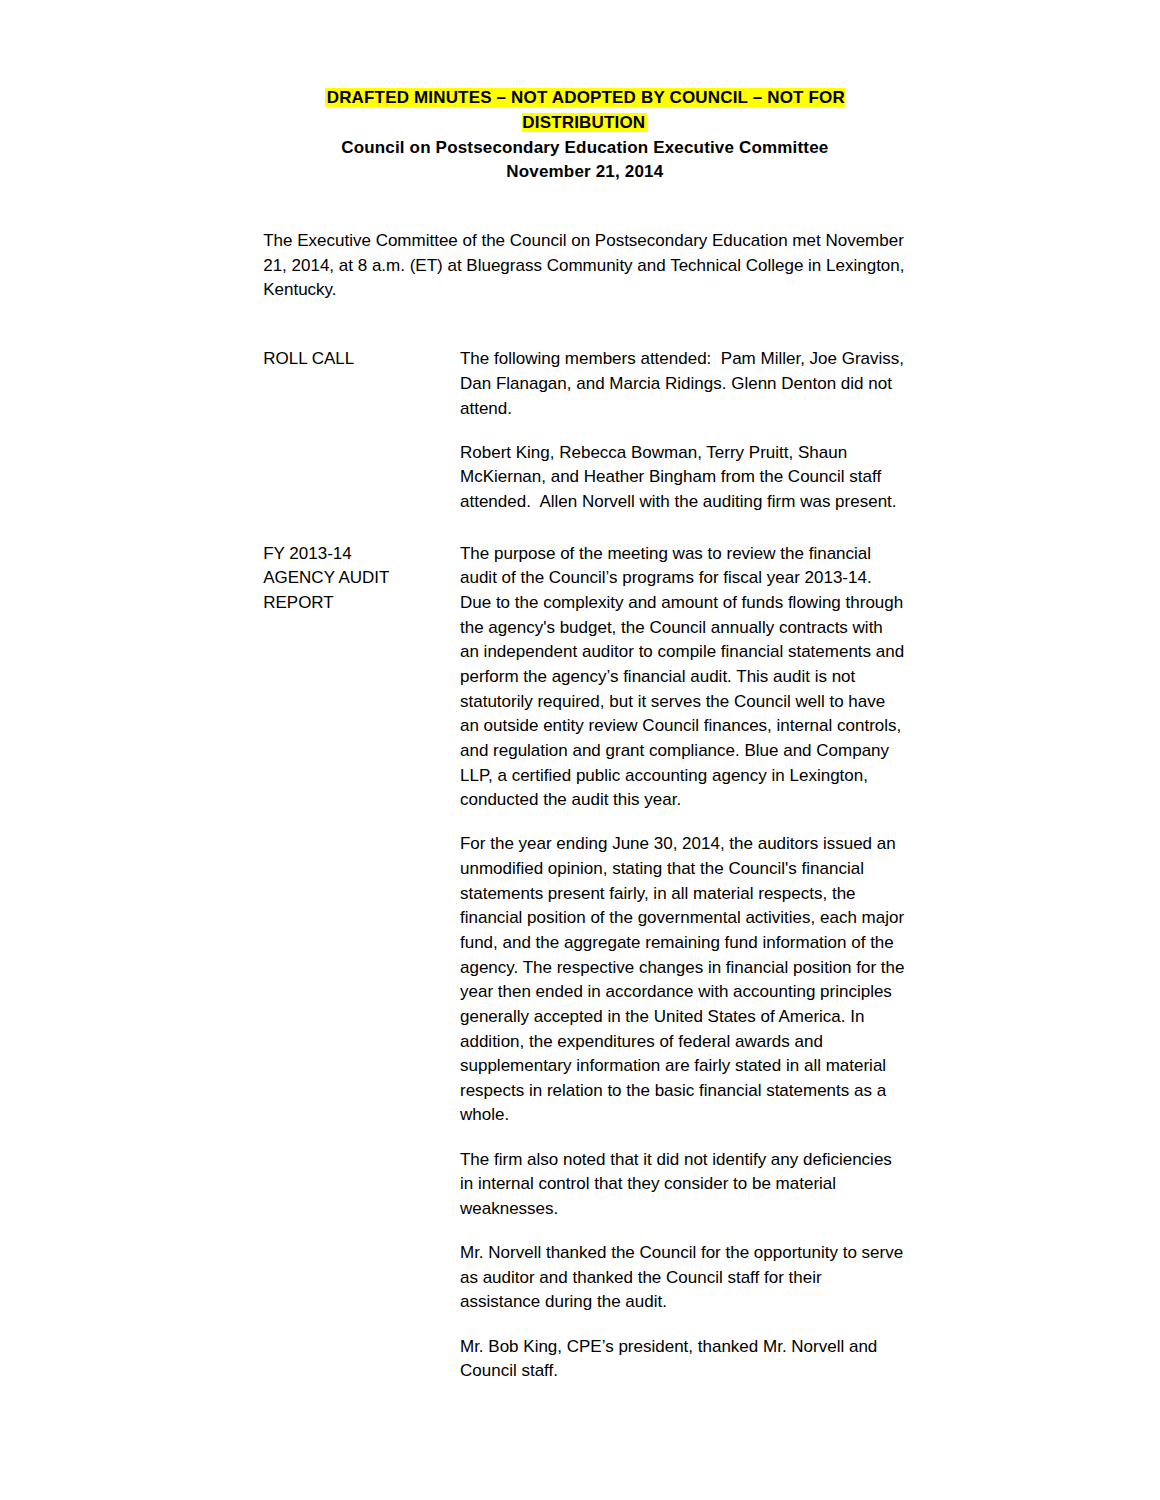DRAFTED MINUTES – NOT ADOPTED BY COUNCIL – NOT FOR DISTRIBUTION
Council on Postsecondary Education Executive Committee
November 21, 2014
The Executive Committee of the Council on Postsecondary Education met November 21, 2014, at 8 a.m. (ET) at Bluegrass Community and Technical College in Lexington, Kentucky.
| ROLL CALL | The following members attended: Pam Miller, Joe Graviss, Dan Flanagan, and Marcia Ridings. Glenn Denton did not attend. Robert King, Rebecca Bowman, Terry Pruitt, Shaun McKiernan, and Heather Bingham from the Council staff attended. Allen Norvell with the auditing firm was present. |
| FY 2013-14 AGENCY AUDIT REPORT | The purpose of the meeting was to review the financial audit of the Council’s programs for fiscal year 2013-14. Due to the complexity and amount of funds flowing through the agency's budget, the Council annually contracts with an independent auditor to compile financial statements and perform the agency’s financial audit. This audit is not statutorily required, but it serves the Council well to have an outside entity review Council finances, internal controls, and regulation and grant compliance. Blue and Company LLP, a certified public accounting agency in Lexington, conducted the audit this year. For the year ending June 30, 2014, the auditors issued an unmodified opinion, stating that the Council's financial statements present fairly, in all material respects, the financial position of the governmental activities, each major fund, and the aggregate remaining fund information of the agency. The respective changes in financial position for the year then ended in accordance with accounting principles generally accepted in the United States of America. In addition, the expenditures of federal awards and supplementary information are fairly stated in all material respects in relation to the basic financial statements as a whole. The firm also noted that it did not identify any deficiencies in internal control that they consider to be material weaknesses. Mr. Norvell thanked the Council for the opportunity to serve as auditor and thanked the Council staff for their assistance during the audit. Mr. Bob King, CPE’s president, thanked Mr. Norvell and Council staff. |